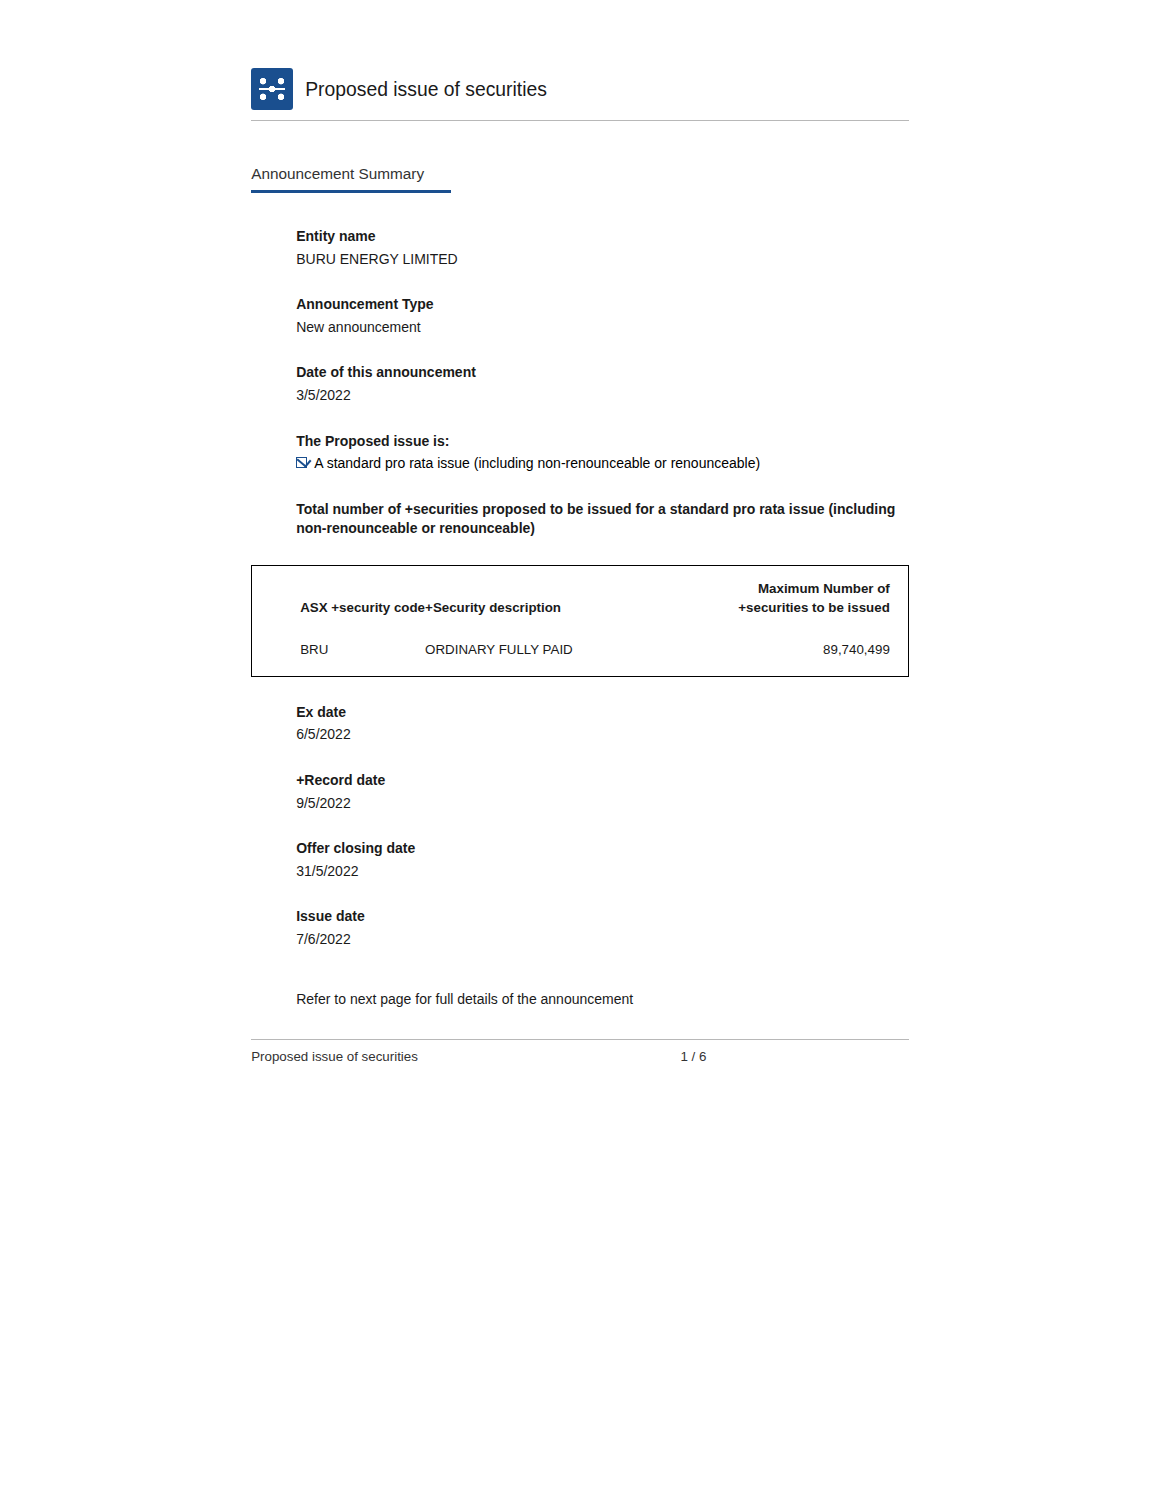Proposed issue of securities
Announcement Summary
Entity name
BURU ENERGY LIMITED
Announcement Type
New announcement
Date of this announcement
3/5/2022
The Proposed issue is:
A standard pro rata issue (including non-renounceable or renounceable)
Total number of +securities proposed to be issued for a standard pro rata issue (including non-renounceable or renounceable)
| ASX +security code | +Security description | Maximum Number of +securities to be issued |
| --- | --- | --- |
| BRU | ORDINARY FULLY PAID | 89,740,499 |
Ex date
6/5/2022
+Record date
9/5/2022
Offer closing date
31/5/2022
Issue date
7/6/2022
Refer to next page for full details of the announcement
Proposed issue of securities
1 / 6